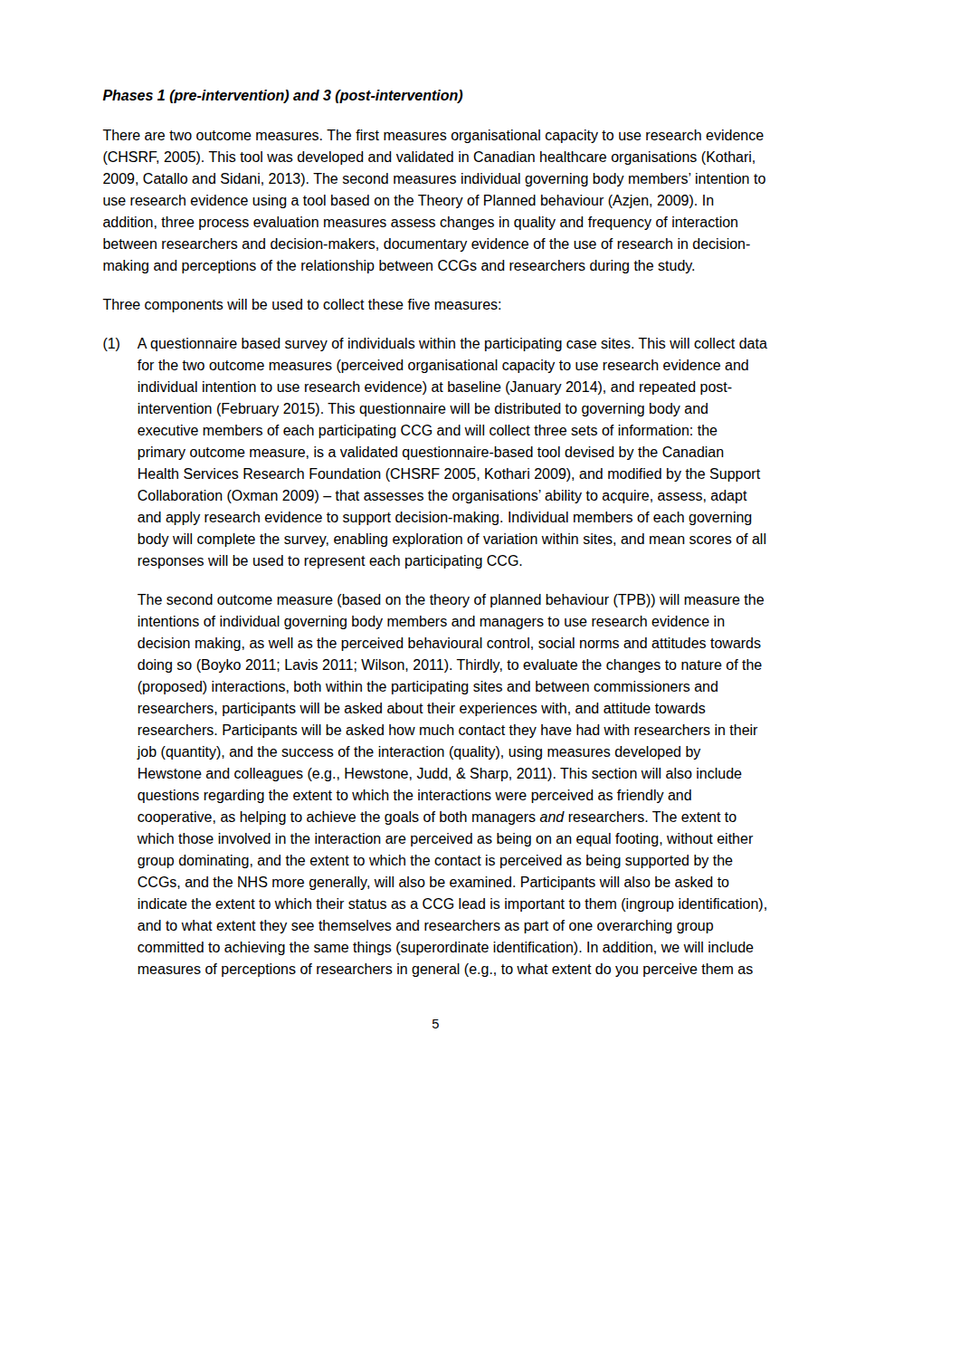Phases 1 (pre-intervention) and 3 (post-intervention)
There are two outcome measures. The first measures organisational capacity to use research evidence (CHSRF, 2005). This tool was developed and validated in Canadian healthcare organisations (Kothari, 2009, Catallo and Sidani, 2013). The second measures individual governing body members’ intention to use research evidence using a tool based on the Theory of Planned behaviour (Azjen, 2009). In addition, three process evaluation measures assess changes in quality and frequency of interaction between researchers and decision-makers, documentary evidence of the use of research in decision-making and perceptions of the relationship between CCGs and researchers during the study.
Three components will be used to collect these five measures:
A questionnaire based survey of individuals within the participating case sites. This will collect data for the two outcome measures (perceived organisational capacity to use research evidence and individual intention to use research evidence) at baseline (January 2014), and repeated post-intervention (February 2015). This questionnaire will be distributed to governing body and executive members of each participating CCG and will collect three sets of information: the primary outcome measure, is a validated questionnaire-based tool devised by the Canadian Health Services Research Foundation (CHSRF 2005, Kothari 2009), and modified by the Support Collaboration (Oxman 2009) – that assesses the organisations’ ability to acquire, assess, adapt and apply research evidence to support decision-making. Individual members of each governing body will complete the survey, enabling exploration of variation within sites, and mean scores of all responses will be used to represent each participating CCG.
The second outcome measure (based on the theory of planned behaviour (TPB)) will measure the intentions of individual governing body members and managers to use research evidence in decision making, as well as the perceived behavioural control, social norms and attitudes towards doing so (Boyko 2011; Lavis 2011; Wilson, 2011). Thirdly, to evaluate the changes to nature of the (proposed) interactions, both within the participating sites and between commissioners and researchers, participants will be asked about their experiences with, and attitude towards researchers. Participants will be asked how much contact they have had with researchers in their job (quantity), and the success of the interaction (quality), using measures developed by Hewstone and colleagues (e.g., Hewstone, Judd, & Sharp, 2011). This section will also include questions regarding the extent to which the interactions were perceived as friendly and cooperative, as helping to achieve the goals of both managers and researchers. The extent to which those involved in the interaction are perceived as being on an equal footing, without either group dominating, and the extent to which the contact is perceived as being supported by the CCGs, and the NHS more generally, will also be examined. Participants will also be asked to indicate the extent to which their status as a CCG lead is important to them (ingroup identification), and to what extent they see themselves and researchers as part of one overarching group committed to achieving the same things (superordinate identification). In addition, we will include measures of perceptions of researchers in general (e.g., to what extent do you perceive them as
5